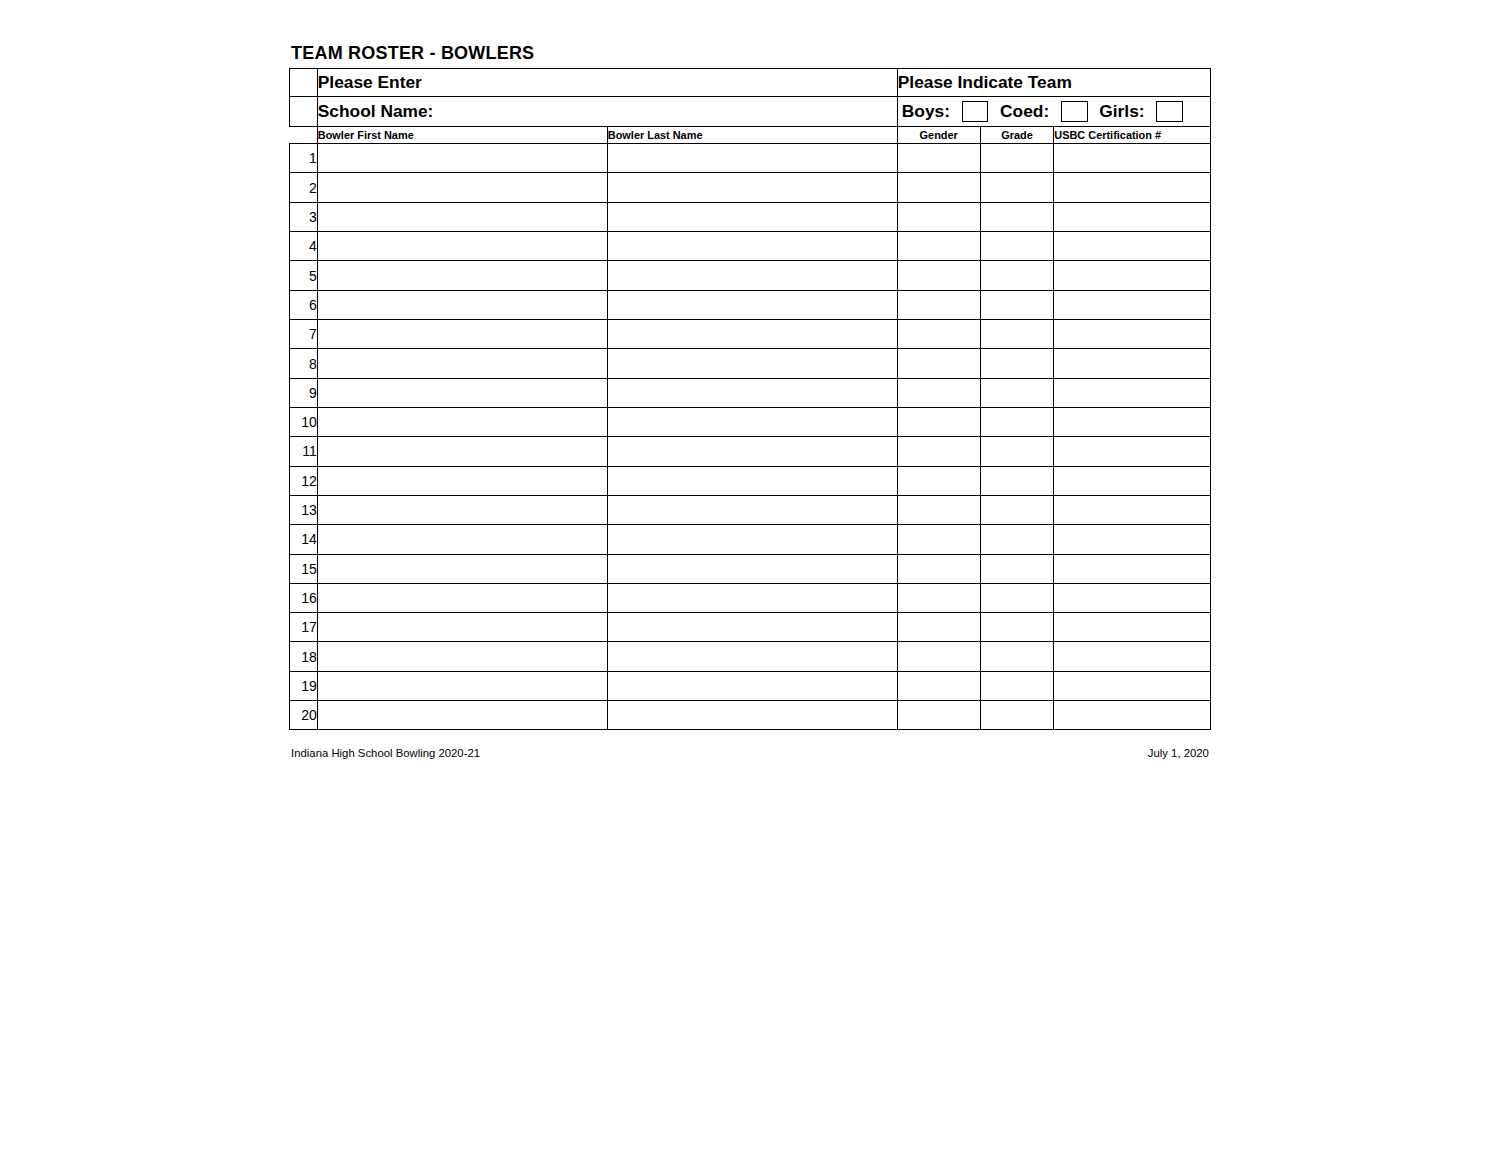TEAM ROSTER - BOWLERS
| | Please Enter | Please Indicate Team |
| | School Name: | Boys: Coed: Girls: |
| | Bowler First Name | Bowler Last Name | Gender | Grade | USBC Certification # |
| 1 | | | | | |
| 2 | | | | | |
| 3 | | | | | |
| 4 | | | | | |
| 5 | | | | | |
| 6 | | | | | |
| 7 | | | | | |
| 8 | | | | | |
| 9 | | | | | |
| 10 | | | | | |
| 11 | | | | | |
| 12 | | | | | |
| 13 | | | | | |
| 14 | | | | | |
| 15 | | | | | |
| 16 | | | | | |
| 17 | | | | | |
| 18 | | | | | |
| 19 | | | | | |
| 20 | | | | | |
Indiana High School Bowling 2020-21
July 1, 2020